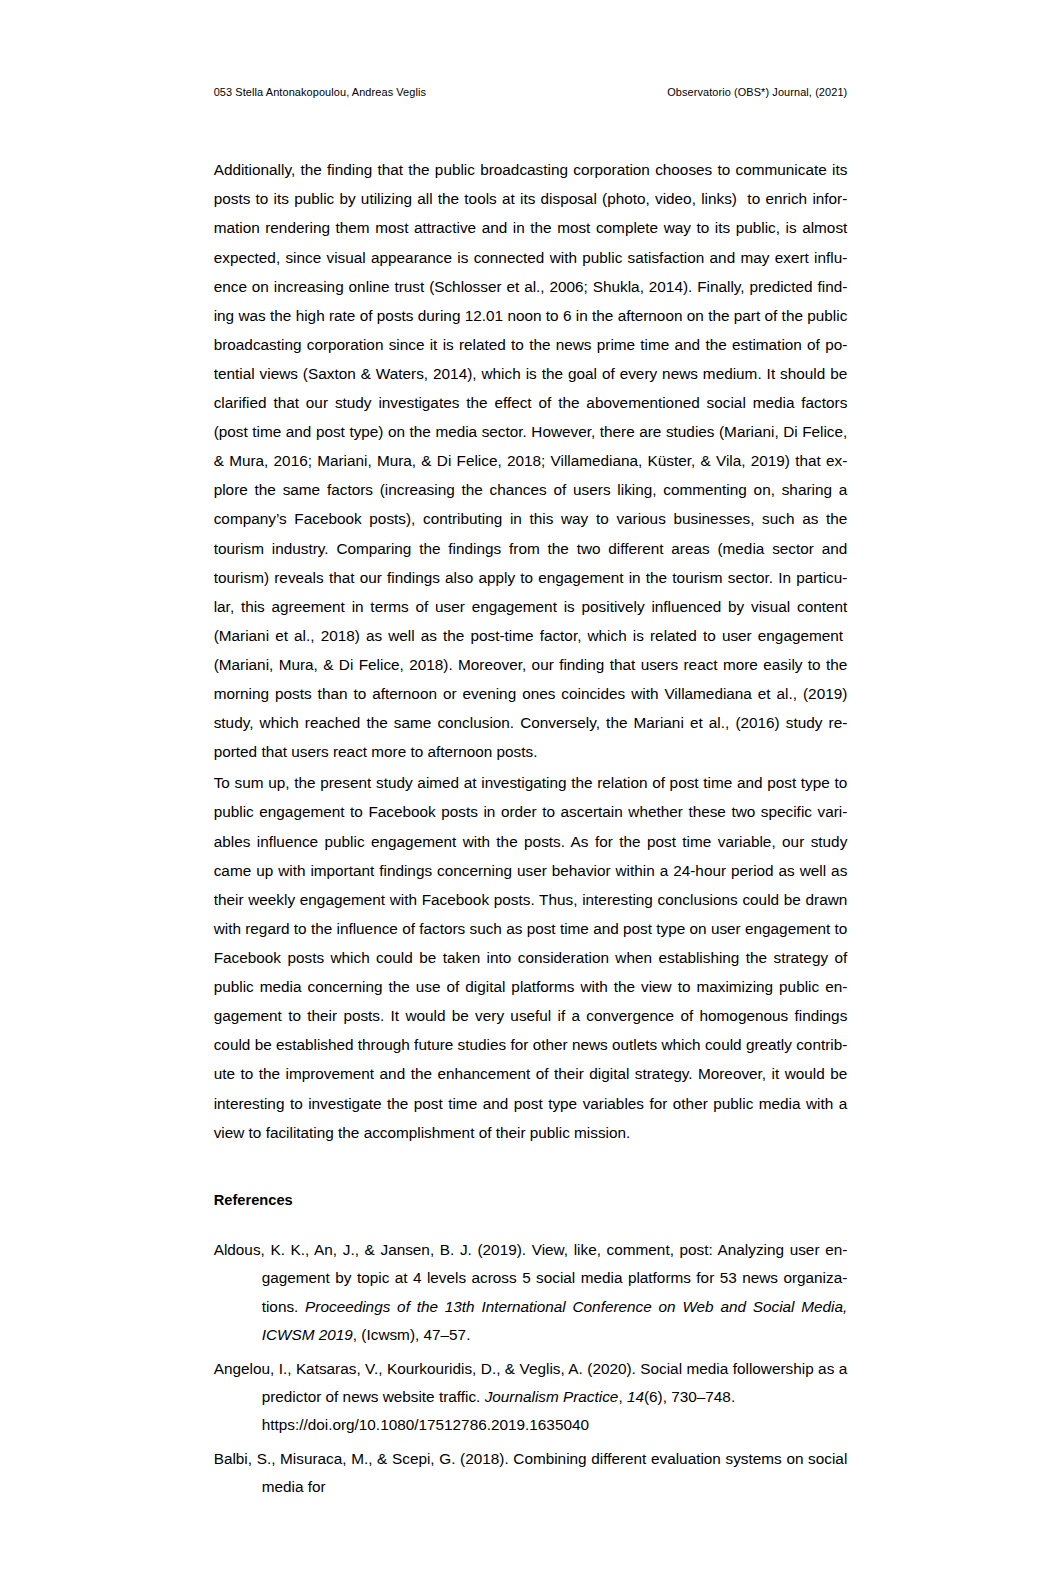053 Stella Antonakopoulou, Andreas Veglis Observatorio (OBS*) Journal, (2021)
Additionally, the finding that the public broadcasting corporation chooses to communicate its posts to its public by utilizing all the tools at its disposal (photo, video, links) to enrich information rendering them most attractive and in the most complete way to its public, is almost expected, since visual appearance is connected with public satisfaction and may exert influence on increasing online trust (Schlosser et al., 2006; Shukla, 2014). Finally, predicted finding was the high rate of posts during 12.01 noon to 6 in the afternoon on the part of the public broadcasting corporation since it is related to the news prime time and the estimation of potential views (Saxton & Waters, 2014), which is the goal of every news medium. It should be clarified that our study investigates the effect of the abovementioned social media factors (post time and post type) on the media sector. However, there are studies (Mariani, Di Felice, & Mura, 2016; Mariani, Mura, & Di Felice, 2018; Villamediana, Küster, & Vila, 2019) that explore the same factors (increasing the chances of users liking, commenting on, sharing a company’s Facebook posts), contributing in this way to various businesses, such as the tourism industry. Comparing the findings from the two different areas (media sector and tourism) reveals that our findings also apply to engagement in the tourism sector. In particular, this agreement in terms of user engagement is positively influenced by visual content (Mariani et al., 2018) as well as the post-time factor, which is related to user engagement (Mariani, Mura, & Di Felice, 2018). Moreover, our finding that users react more easily to the morning posts than to afternoon or evening ones coincides with Villamediana et al., (2019) study, which reached the same conclusion. Conversely, the Mariani et al., (2016) study reported that users react more to afternoon posts.
To sum up, the present study aimed at investigating the relation of post time and post type to public engagement to Facebook posts in order to ascertain whether these two specific variables influence public engagement with the posts. As for the post time variable, our study came up with important findings concerning user behavior within a 24-hour period as well as their weekly engagement with Facebook posts. Thus, interesting conclusions could be drawn with regard to the influence of factors such as post time and post type on user engagement to Facebook posts which could be taken into consideration when establishing the strategy of public media concerning the use of digital platforms with the view to maximizing public engagement to their posts. It would be very useful if a convergence of homogenous findings could be established through future studies for other news outlets which could greatly contribute to the improvement and the enhancement of their digital strategy. Moreover, it would be interesting to investigate the post time and post type variables for other public media with a view to facilitating the accomplishment of their public mission.
References
Aldous, K. K., An, J., & Jansen, B. J. (2019). View, like, comment, post: Analyzing user engagement by topic at 4 levels across 5 social media platforms for 53 news organizations. Proceedings of the 13th International Conference on Web and Social Media, ICWSM 2019, (Icwsm), 47–57.
Angelou, I., Katsaras, V., Kourkouridis, D., & Veglis, A. (2020). Social media followership as a predictor of news website traffic. Journalism Practice, 14(6), 730–748.
https://doi.org/10.1080/17512786.2019.1635040
Balbi, S., Misuraca, M., & Scepi, G. (2018). Combining different evaluation systems on social media for